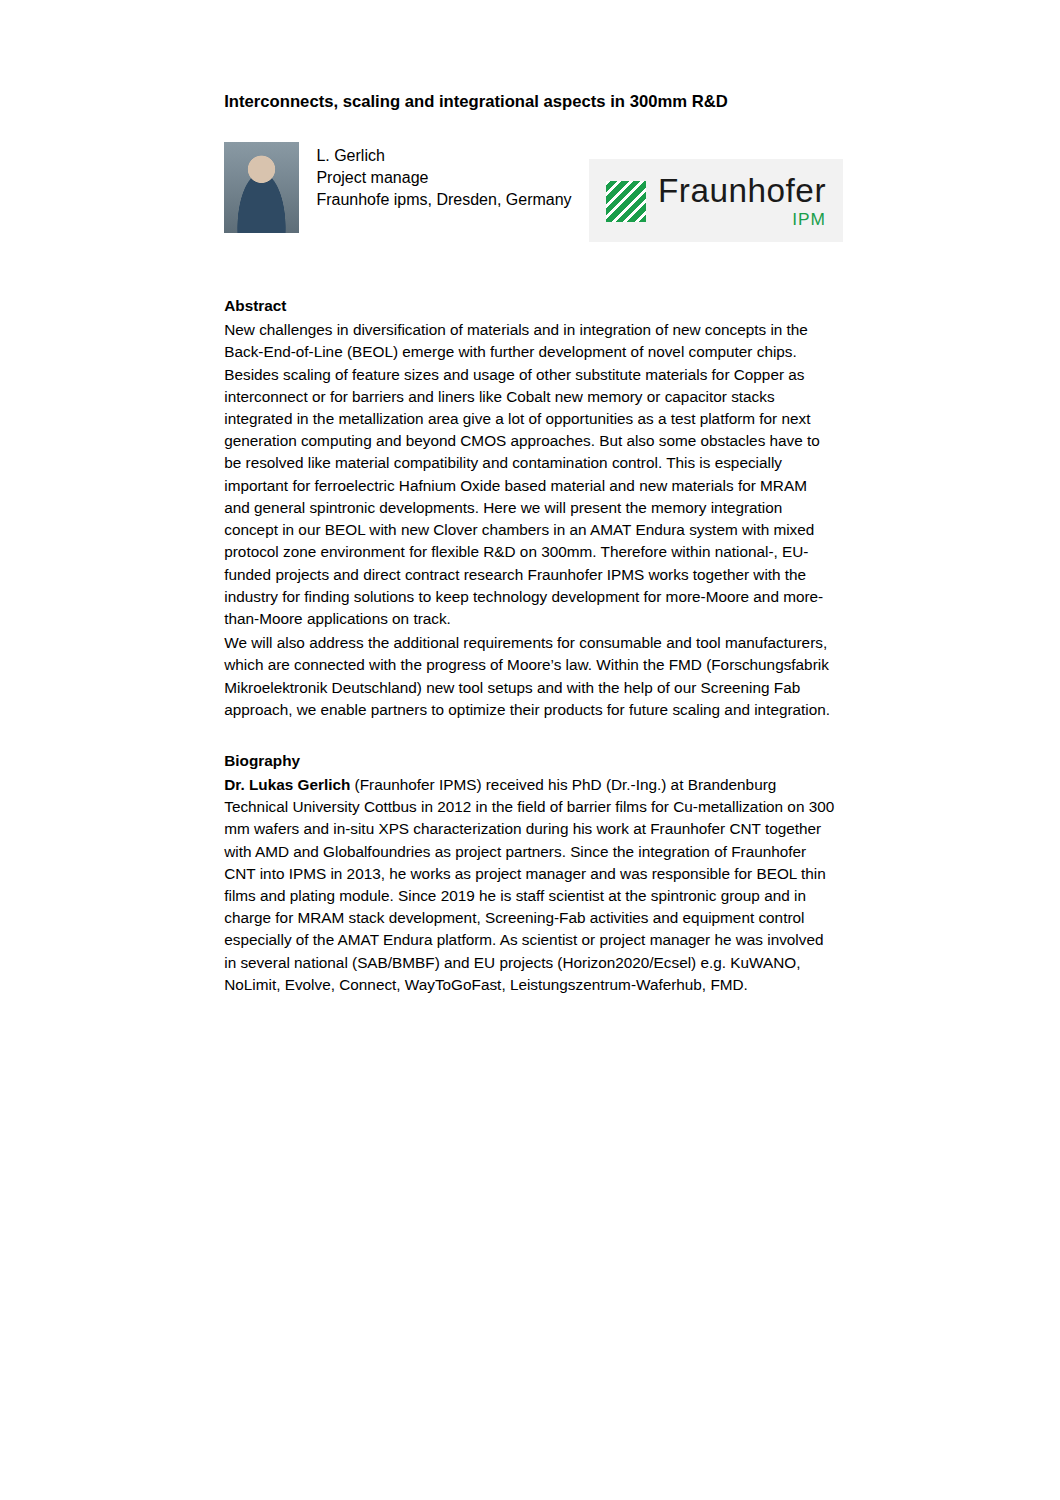Interconnects, scaling and integrational aspects in 300mm R&D
L. Gerlich
Project manage
Fraunhofe ipms, Dresden, Germany
Fraunhofer
IPM
Abstract
New challenges in diversification of materials and in integration of new concepts in the Back-End-of-Line (BEOL) emerge with further development of novel computer chips. Besides scaling of feature sizes and usage of other substitute materials for Copper as interconnect or for barriers and liners like Cobalt new memory or capacitor stacks integrated in the metallization area give a lot of opportunities as a test platform for next generation computing and beyond CMOS approaches. But also some obstacles have to be resolved like material compatibility and contamination control. This is especially important for ferroelectric Hafnium Oxide based material and new materials for MRAM and general spintronic developments. Here we will present the memory integration concept in our BEOL with new Clover chambers in an AMAT Endura system with mixed protocol zone environment for flexible R&D on 300mm. Therefore within national-, EU-funded projects and direct contract research Fraunhofer IPMS works together with the industry for finding solutions to keep technology development for more-Moore and more-than-Moore applications on track.
We will also address the additional requirements for consumable and tool manufacturers, which are connected with the progress of Moore’s law. Within the FMD (Forschungsfabrik Mikroelektronik Deutschland) new tool setups and with the help of our Screening Fab approach, we enable partners to optimize their products for future scaling and integration.
Biography
Dr. Lukas Gerlich (Fraunhofer IPMS) received his PhD (Dr.-Ing.) at Brandenburg Technical University Cottbus in 2012 in the field of barrier films for Cu-metallization on 300 mm wafers and in-situ XPS characterization during his work at Fraunhofer CNT together with AMD and Globalfoundries as project partners. Since the integration of Fraunhofer CNT into IPMS in 2013, he works as project manager and was responsible for BEOL thin films and plating module. Since 2019 he is staff scientist at the spintronic group and in charge for MRAM stack development, Screening-Fab activities and equipment control especially of the AMAT Endura platform. As scientist or project manager he was involved in several national (SAB/BMBF) and EU projects (Horizon2020/Ecsel) e.g. KuWANO, NoLimit, Evolve, Connect, WayToGoFast, Leistungszentrum-Waferhub, FMD.